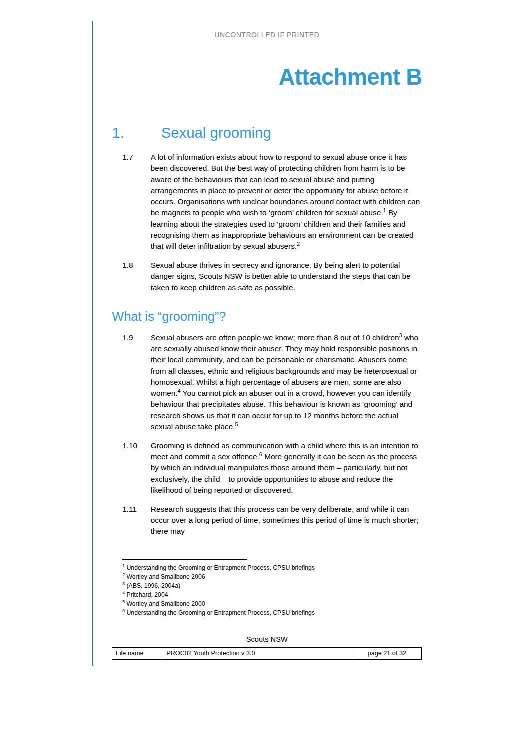UNCONTROLLED IF PRINTED
Attachment B
1. Sexual grooming
1.7
A lot of information exists about how to respond to sexual abuse once it has been discovered. But the best way of protecting children from harm is to be aware of the behaviours that can lead to sexual abuse and putting arrangements in place to prevent or deter the opportunity for abuse before it occurs. Organisations with unclear boundaries around contact with children can be magnets to people who wish to ‘groom’ children for sexual abuse.1 By learning about the strategies used to ‘groom’ children and their families and recognising them as inappropriate behaviours an environment can be created that will deter infiltration by sexual abusers.2
1.8
Sexual abuse thrives in secrecy and ignorance. By being alert to potential danger signs, Scouts NSW is better able to understand the steps that can be taken to keep children as safe as possible.
What is “grooming”?
1.9
Sexual abusers are often people we know; more than 8 out of 10 children3 who are sexually abused know their abuser. They may hold responsible positions in their local community, and can be personable or charismatic. Abusers come from all classes, ethnic and religious backgrounds and may be heterosexual or homosexual. Whilst a high percentage of abusers are men, some are also women.4 You cannot pick an abuser out in a crowd, however you can identify behaviour that precipitates abuse. This behaviour is known as ‘grooming’ and research shows us that it can occur for up to 12 months before the actual sexual abuse take place.5
1.10
Grooming is defined as communication with a child where this is an intention to meet and commit a sex offence.6 More generally it can be seen as the process by which an individual manipulates those around them – particularly, but not exclusively, the child – to provide opportunities to abuse and reduce the likelihood of being reported or discovered.
1.11
Research suggests that this process can be very deliberate, and while it can occur over a long period of time, sometimes this period of time is much shorter; there may
1 Understanding the Grooming or Entrapment Process, CPSU briefings
2 Wortley and Smallbone 2006
3 (ABS, 1996, 2004a)
4 Pritchard, 2004
5 Wortley and Smallbone 2000
6 Understanding the Grooming or Entrapment Process, CPSU briefings
Scouts NSW
| File name | PROC02 Youth Protection v 3.0 | page 21 of 32. |